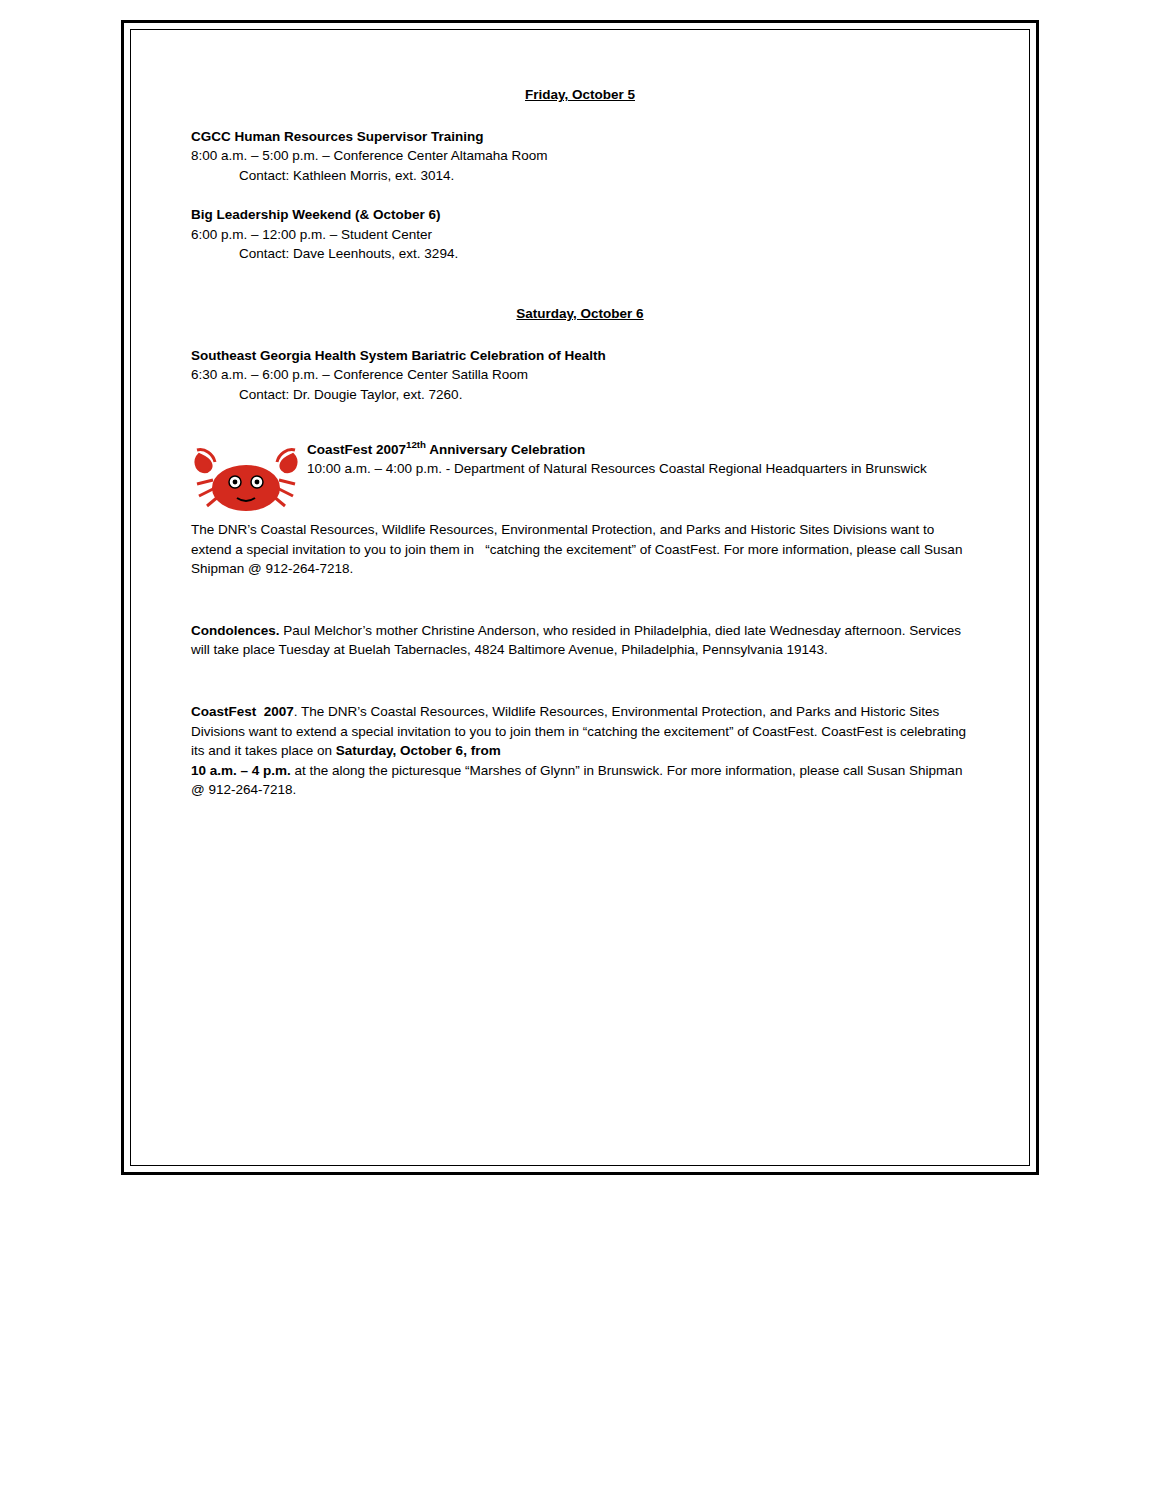Friday, October 5
CGCC Human Resources Supervisor Training 8:00 a.m. – 5:00 p.m. – Conference Center Altamaha Room Contact: Kathleen Morris, ext. 3014.
Big Leadership Weekend (& October 6) 6:00 p.m. – 12:00 p.m. – Student Center Contact: Dave Leenhouts, ext. 3294.
Saturday, October 6
Southeast Georgia Health System Bariatric Celebration of Health 6:30 a.m. – 6:00 p.m. – Conference Center Satilla Room Contact: Dr. Dougie Taylor, ext. 7260.
CoastFest 200712th Anniversary Celebration
10:00 a.m. – 4:00 p.m. - Department of Natural Resources Coastal Regional Headquarters in Brunswick
The DNR’s Coastal Resources, Wildlife Resources, Environmental Protection, and Parks and Historic Sites Divisions want to extend a special invitation to you to join them in “catching the excitement” of CoastFest. For more information, please call Susan Shipman @ 912-264-7218.
Condolences. Paul Melchor’s mother Christine Anderson, who resided in Philadelphia, died late Wednesday afternoon. Services will take place Tuesday at Buelah Tabernacles, 4824 Baltimore Avenue, Philadelphia, Pennsylvania 19143.
CoastFest 2007. The DNR’s Coastal Resources, Wildlife Resources, Environmental Protection, and Parks and Historic Sites Divisions want to extend a special invitation to you to join them in “catching the excitement” of CoastFest. CoastFest is celebrating its and it takes place on Saturday, October 6, from
10 a.m. – 4 p.m. at the along the picturesque “Marshes of Glynn” in Brunswick. For more information, please call Susan Shipman @ 912-264-7218.